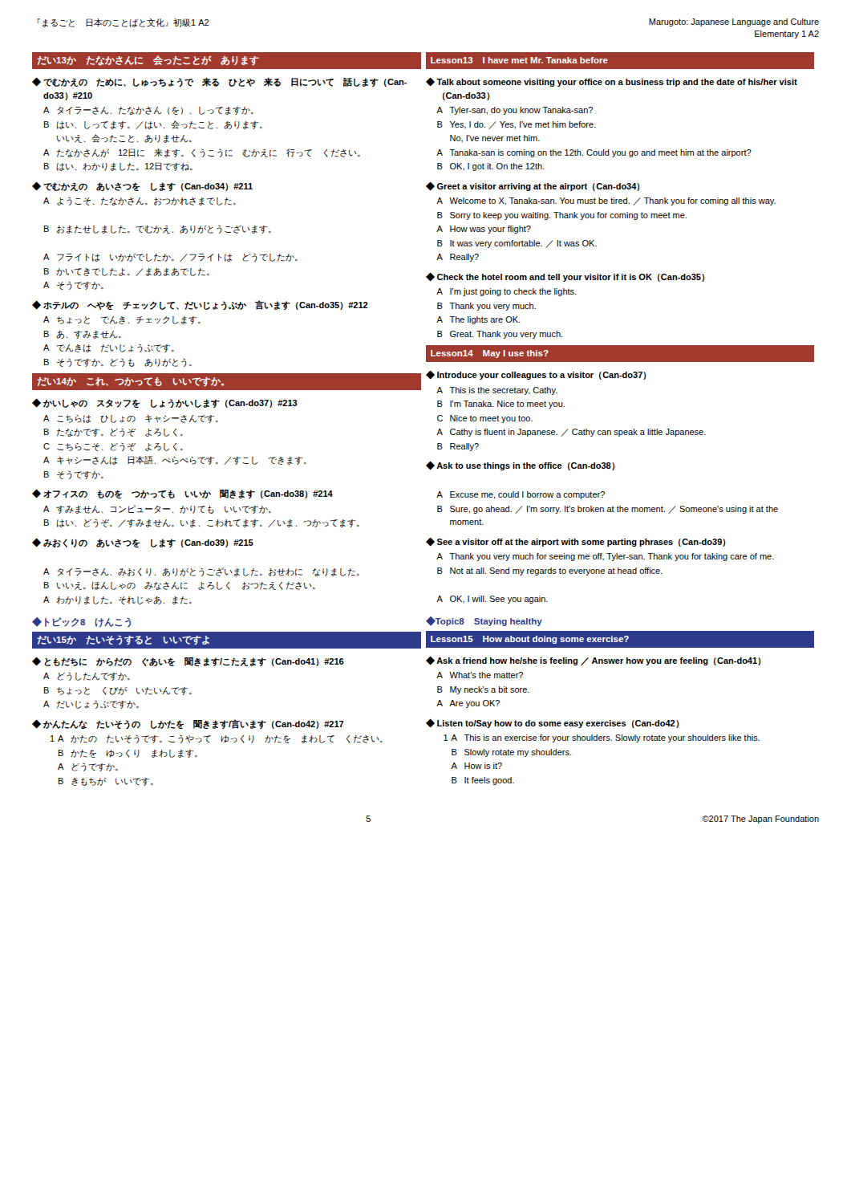『まるごと　日本のことばと文化』初級1 A2
Marugoto: Japanese Language and Culture
Elementary 1 A2
| だい13か たなかさんに 会ったことが あります ◆ でむかえの ために、しゅっちょうで 来る ひとや 来る 日について 話します（Can-do33）#210 A タイラーさん、たなかさん（を）、しってますか。 B はい、しってます。／はい、会ったこと、あります。 いいえ、会ったこと、ありません。 A たなかさんが 12日に 来ます。くうこうに むかえに 行って ください。 B はい、わかりました。12日ですね。 ◆ でむかえの あいさつを します（Can-do34）#211 A ようこそ、たなかさん。おつかれさまでした。 B おまたせしました。でむかえ、ありがとうございます。 A フライトは いかがでしたか。／フライトは どうでしたか。 B かいてきでしたよ。／まあまあでした。 A そうですか。 ◆ ホテルの へやを チェックして、だいじょうぶか 言います（Can-do35）#212 A ちょっと でんき、チェックします。 B あ、すみません。 A でんきは だいじょうぶです。 B そうですか。どうも ありがとう。 だい14か これ、つかっても いいですか。 ◆ かいしゃの スタッフを しょうかいします（Can-do37）#213 A こちらは ひしょの キャシーさんです。 B たなかです。どうぞ よろしく。 C こちらこそ、どうぞ よろしく。 A キャシーさんは 日本語、ぺらぺらです。／すこし できます。 B そうですか。 ◆ オフィスの ものを つかっても いいか 聞きます（Can-do38）#214 A すみません、コンピューター、かりても いいですか。 B はい、どうぞ。／すみません。いま、こわれてます。／いま、つかってます。 ◆ みおくりの あいさつを します（Can-do39）#215 A タイラーさん、みおくり、ありがとうございました。おせわに なりました。 B いいえ。ほんしゃの みなさんに よろしく おつたえください。 A わかりました。それじゃあ、また。 ◆トピック8 けんこう だい15か たいそうすると いいですよ ◆ ともだちに からだの ぐあいを 聞きます/こたえます（Can-do41）#216 A どうしたんですか。 B ちょっと くびが いたいんです。 A だいじょうぶですか。 ◆ かんたんな たいそうの しかたを 聞きます/言います（Can-do42）#217 1 A かたの たいそうです。こうやって ゆっくり かたを まわして ください。 B かたを ゆっくり まわします。 A どうですか。 B きもちが いいです。 | Lesson13 I have met Mr. Tanaka before ◆ Talk about someone visiting your office on a business trip and the date of his/her visit（Can-do33） A Tyler-san, do you know Tanaka-san? B Yes, I do. ／ Yes, I've met him before. No, I've never met him. A Tanaka-san is coming on the 12th. Could you go and meet him at the airport? B OK, I got it. On the 12th. ◆ Greet a visitor arriving at the airport（Can-do34） A Welcome to X, Tanaka-san. You must be tired. ／ Thank you for coming all this way. B Sorry to keep you waiting. Thank you for coming to meet me. A How was your flight? B It was very comfortable. ／ It was OK. A Really? ◆ Check the hotel room and tell your visitor if it is OK（Can-do35） A I'm just going to check the lights. B Thank you very much. A The lights are OK. B Great. Thank you very much. Lesson14 May I use this? ◆ Introduce your colleagues to a visitor（Can-do37） A This is the secretary, Cathy. B I'm Tanaka. Nice to meet you. C Nice to meet you too. A Cathy is fluent in Japanese. ／ Cathy can speak a little Japanese. B Really? ◆ Ask to use things in the office（Can-do38） A Excuse me, could I borrow a computer? B Sure, go ahead. ／ I'm sorry. It's broken at the moment. ／ Someone's using it at the moment. ◆ See a visitor off at the airport with some parting phrases（Can-do39） A Thank you very much for seeing me off, Tyler-san. Thank you for taking care of me. B Not at all. Send my regards to everyone at head office. A OK, I will. See you again. ◆Topic8 Staying healthy Lesson15 How about doing some exercise? ◆ Ask a friend how he/she is feeling ／ Answer how you are feeling（Can-do41） A What's the matter? B My neck's a bit sore. A Are you OK? ◆ Listen to/Say how to do some easy exercises（Can-do42） 1 A This is an exercise for your shoulders. Slowly rotate your shoulders like this. B Slowly rotate my shoulders. A How is it? B It feels good. |
5
©2017 The Japan Foundation